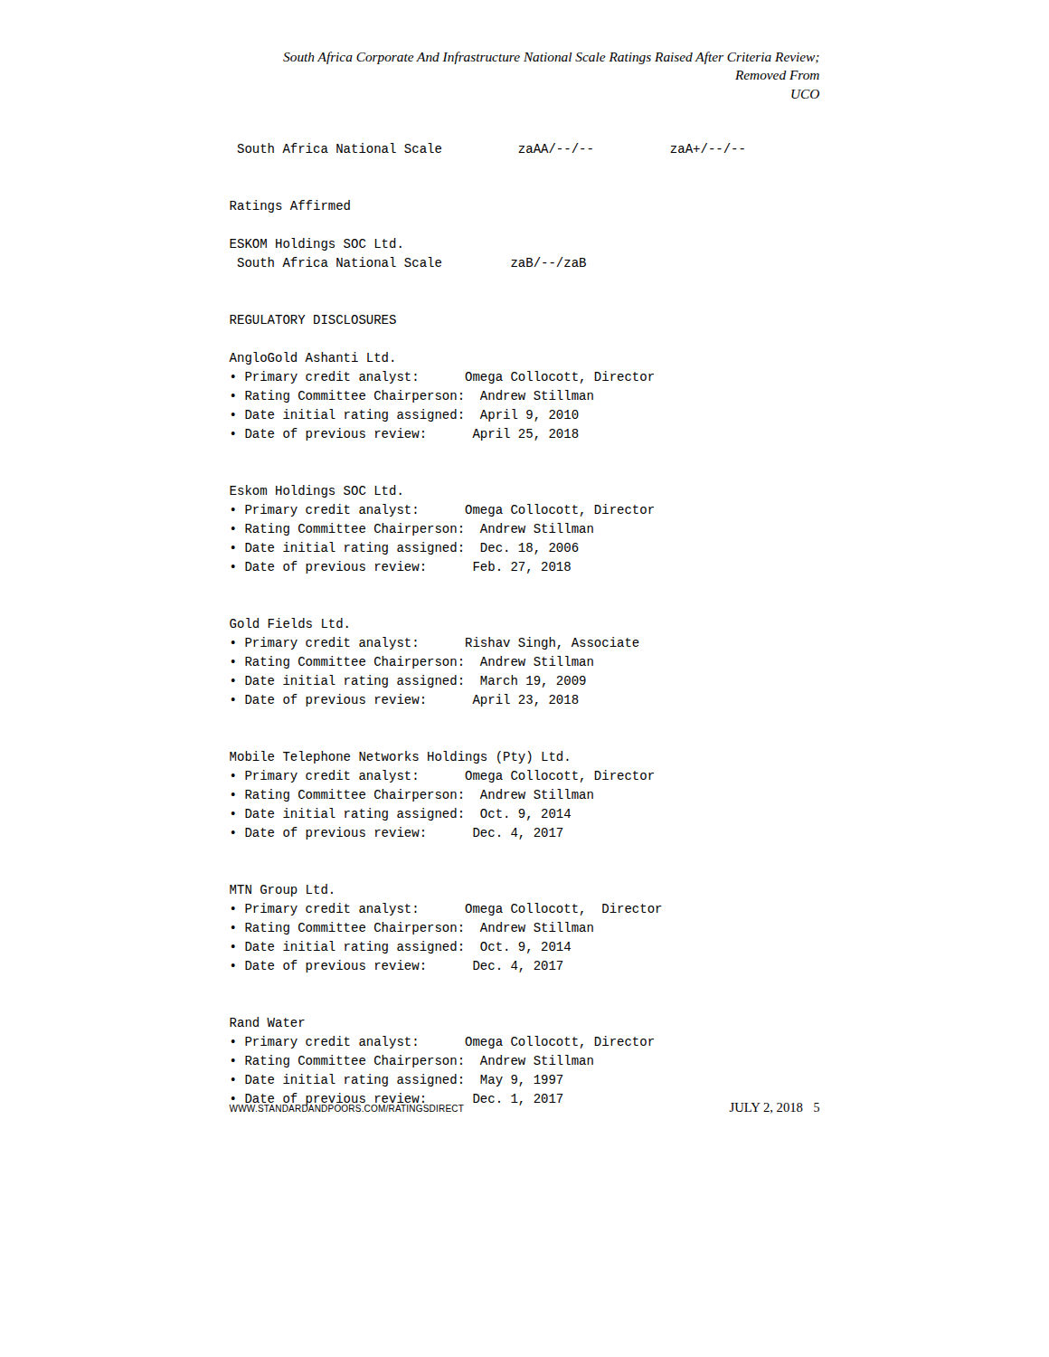South Africa Corporate And Infrastructure National Scale Ratings Raised After Criteria Review; Removed From
UCO
 South Africa National Scale          zaAA/--/--          zaA+/--/--


Ratings Affirmed

ESKOM Holdings SOC Ltd.
 South Africa National Scale         zaB/--/zaB


REGULATORY DISCLOSURES

AngloGold Ashanti Ltd.
• Primary credit analyst:      Omega Collocott, Director
• Rating Committee Chairperson:  Andrew Stillman
• Date initial rating assigned:  April 9, 2010
• Date of previous review:      April 25, 2018


Eskom Holdings SOC Ltd.
• Primary credit analyst:      Omega Collocott, Director
• Rating Committee Chairperson:  Andrew Stillman
• Date initial rating assigned:  Dec. 18, 2006
• Date of previous review:      Feb. 27, 2018


Gold Fields Ltd.
• Primary credit analyst:      Rishav Singh, Associate
• Rating Committee Chairperson:  Andrew Stillman
• Date initial rating assigned:  March 19, 2009
• Date of previous review:      April 23, 2018


Mobile Telephone Networks Holdings (Pty) Ltd.
• Primary credit analyst:      Omega Collocott, Director
• Rating Committee Chairperson:  Andrew Stillman
• Date initial rating assigned:  Oct. 9, 2014
• Date of previous review:      Dec. 4, 2017


MTN Group Ltd.
• Primary credit analyst:      Omega Collocott,  Director
• Rating Committee Chairperson:  Andrew Stillman
• Date initial rating assigned:  Oct. 9, 2014
• Date of previous review:      Dec. 4, 2017


Rand Water
• Primary credit analyst:      Omega Collocott, Director
• Rating Committee Chairperson:  Andrew Stillman
• Date initial rating assigned:  May 9, 1997
• Date of previous review:      Dec. 1, 2017
WWW.STANDARDANDPOORS.COM/RATINGSDIRECT JULY 2, 20185